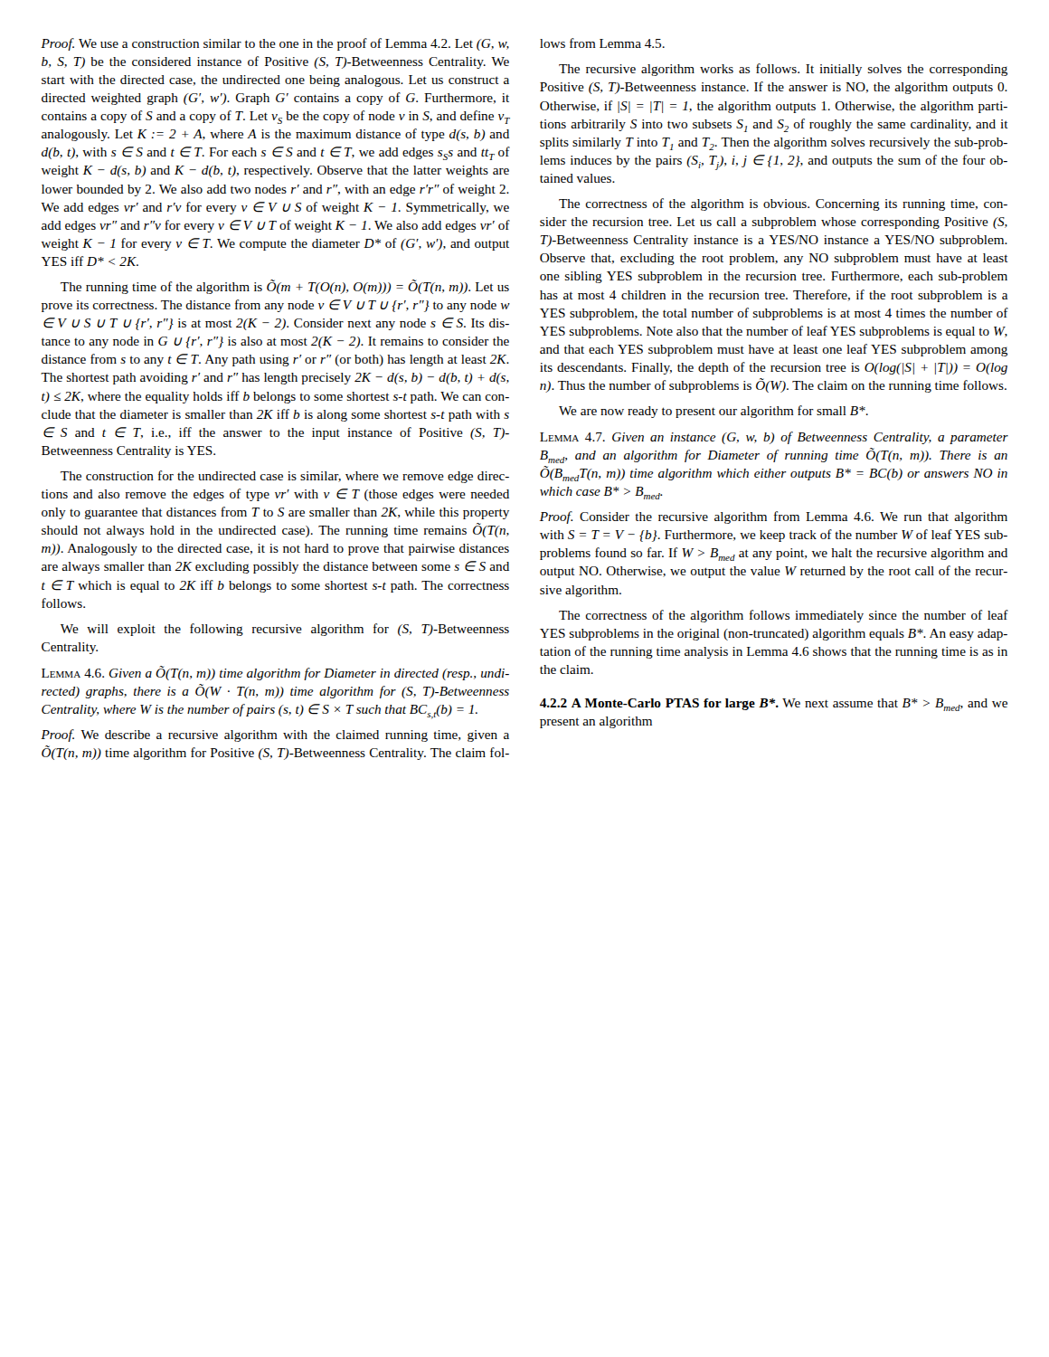Proof. We use a construction similar to the one in the proof of Lemma 4.2. Let (G, w, b, S, T) be the considered instance of Positive (S, T)-Betweenness Centrality. We start with the directed case, the undirected one being analogous. Let us construct a directed weighted graph (G′, w′). Graph G′ contains a copy of G. Furthermore, it contains a copy of S and a copy of T. Let vS be the copy of node v in S, and define vT analogously. Let K := 2 + A, where A is the maximum distance of type d(s, b) and d(b, t), with s ∈ S and t ∈ T. For each s ∈ S and t ∈ T, we add edges sSs and ttT of weight K − d(s, b) and K − d(b, t), respectively. Observe that the latter weights are lower bounded by 2. We also add two nodes r′ and r″, with an edge r′r″ of weight 2. We add edges vr′ and r′v for every v ∈ V ∪ S of weight K − 1. Symmetrically, we add edges vr″ and r″v for every v ∈ V ∪ T of weight K − 1. We also add edges vr′ of weight K − 1 for every v ∈ T. We compute the diameter D* of (G′, w′), and output YES iff D* < 2K.
The running time of the algorithm is Õ(m + T(O(n), O(m))) = Õ(T(n, m)). Let us prove its correctness. The distance from any node v ∈ V ∪ T ∪ {r′, r″} to any node w ∈ V ∪ S ∪ T ∪ {r′, r″} is at most 2(K − 2). Consider next any node s ∈ S. Its distance to any node in G ∪ {r′, r″} is also at most 2(K − 2). It remains to consider the distance from s to any t ∈ T. Any path using r′ or r″ (or both) has length at least 2K. The shortest path avoiding r′ and r″ has length precisely 2K − d(s, b) − d(b, t) + d(s, t) ≤ 2K, where the equality holds iff b belongs to some shortest s-t path. We can conclude that the diameter is smaller than 2K iff b is along some shortest s-t path with s ∈ S and t ∈ T, i.e., iff the answer to the input instance of Positive (S, T)-Betweenness Centrality is YES.
The construction for the undirected case is similar, where we remove edge directions and also remove the edges of type vr′ with v ∈ T (those edges were needed only to guarantee that distances from T to S are smaller than 2K, while this property should not always hold in the undirected case). The running time remains Õ(T(n, m)). Analogously to the directed case, it is not hard to prove that pairwise distances are always smaller than 2K excluding possibly the distance between some s ∈ S and t ∈ T which is equal to 2K iff b belongs to some shortest s-t path. The correctness follows.
We will exploit the following recursive algorithm for (S, T)-Betweenness Centrality.
Lemma 4.6. Given a Õ(T(n, m)) time algorithm for Diameter in directed (resp., undirected) graphs, there is a Õ(W · T(n, m)) time algorithm for (S, T)-Betweenness Centrality, where W is the number of pairs (s, t) ∈ S × T such that BCs,t(b) = 1.
Proof. We describe a recursive algorithm with the claimed running time, given a Õ(T(n, m)) time algorithm for Positive (S, T)-Betweenness Centrality. The claim follows from Lemma 4.5.
The recursive algorithm works as follows. It initially solves the corresponding Positive (S, T)-Betweenness instance. If the answer is NO, the algorithm outputs 0. Otherwise, if |S| = |T| = 1, the algorithm outputs 1. Otherwise, the algorithm partitions arbitrarily S into two subsets S1 and S2 of roughly the same cardinality, and it splits similarly T into T1 and T2. Then the algorithm solves recursively the sub-problems induces by the pairs (Si, Tj), i, j ∈ {1, 2}, and outputs the sum of the four obtained values.
The correctness of the algorithm is obvious. Concerning its running time, consider the recursion tree. Let us call a subproblem whose corresponding Positive (S, T)-Betweenness Centrality instance is a YES/NO instance a YES/NO subproblem. Observe that, excluding the root problem, any NO subproblem must have at least one sibling YES subproblem in the recursion tree. Furthermore, each sub-problem has at most 4 children in the recursion tree. Therefore, if the root subproblem is a YES subproblem, the total number of subproblems is at most 4 times the number of YES subproblems. Note also that the number of leaf YES subproblems is equal to W, and that each YES subproblem must have at least one leaf YES subproblem among its descendants. Finally, the depth of the recursion tree is O(log(|S| + |T|)) = O(log n). Thus the number of subproblems is Õ(W). The claim on the running time follows.
We are now ready to present our algorithm for small B*.
Lemma 4.7. Given an instance (G, w, b) of Betweenness Centrality, a parameter Bmed, and an algorithm for Diameter of running time Õ(T(n, m)). There is an Õ(BmedT(n, m)) time algorithm which either outputs B* = BC(b) or answers NO in which case B* > Bmed.
Proof. Consider the recursive algorithm from Lemma 4.6. We run that algorithm with S = T = V − {b}. Furthermore, we keep track of the number W of leaf YES sub-problems found so far. If W > Bmed at any point, we halt the recursive algorithm and output NO. Otherwise, we output the value W returned by the root call of the recursive algorithm.
The correctness of the algorithm follows immediately since the number of leaf YES subproblems in the original (non-truncated) algorithm equals B*. An easy adaptation of the running time analysis in Lemma 4.6 shows that the running time is as in the claim.
4.2.2 A Monte-Carlo PTAS for large B*. We next assume that B* > Bmed, and we present an algorithm